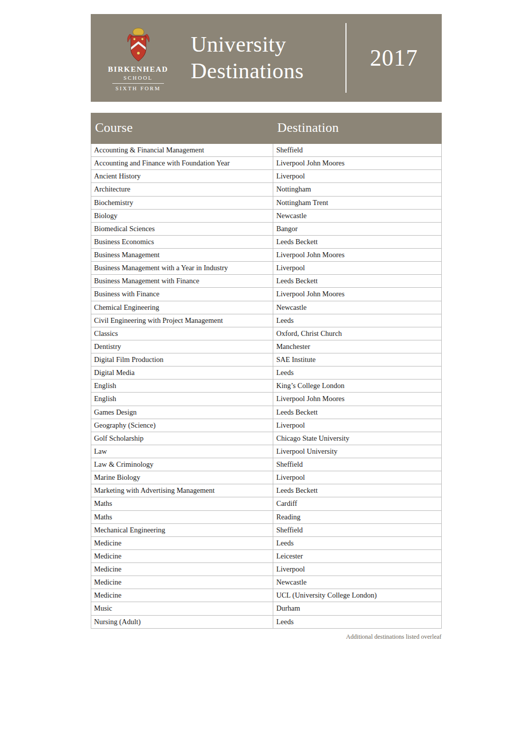BIRKENHEAD
SCHOOL
SIXTH FORM
University
Destinations
2017
| Course | Destination |
| --- | --- |
| Accounting & Financial Management | Sheffield |
| Accounting and Finance with Foundation Year | Liverpool John Moores |
| Ancient History | Liverpool |
| Architecture | Nottingham |
| Biochemistry | Nottingham Trent |
| Biology | Newcastle |
| Biomedical Sciences | Bangor |
| Business Economics | Leeds Beckett |
| Business Management | Liverpool John Moores |
| Business Management with a Year in Industry | Liverpool |
| Business Management with Finance | Leeds Beckett |
| Business with Finance | Liverpool John Moores |
| Chemical Engineering | Newcastle |
| Civil Engineering with Project Management | Leeds |
| Classics | Oxford, Christ Church |
| Dentistry | Manchester |
| Digital Film Production | SAE Institute |
| Digital Media | Leeds |
| English | King’s College London |
| English | Liverpool John Moores |
| Games Design | Leeds Beckett |
| Geography (Science) | Liverpool |
| Golf Scholarship | Chicago State University |
| Law | Liverpool University |
| Law & Criminology | Sheffield |
| Marine Biology | Liverpool |
| Marketing with Advertising Management | Leeds Beckett |
| Maths | Cardiff |
| Maths | Reading |
| Mechanical Engineering | Sheffield |
| Medicine | Leeds |
| Medicine | Leicester |
| Medicine | Liverpool |
| Medicine | Newcastle |
| Medicine | UCL (University College London) |
| Music | Durham |
| Nursing (Adult) | Leeds |
Additional destinations listed overleaf